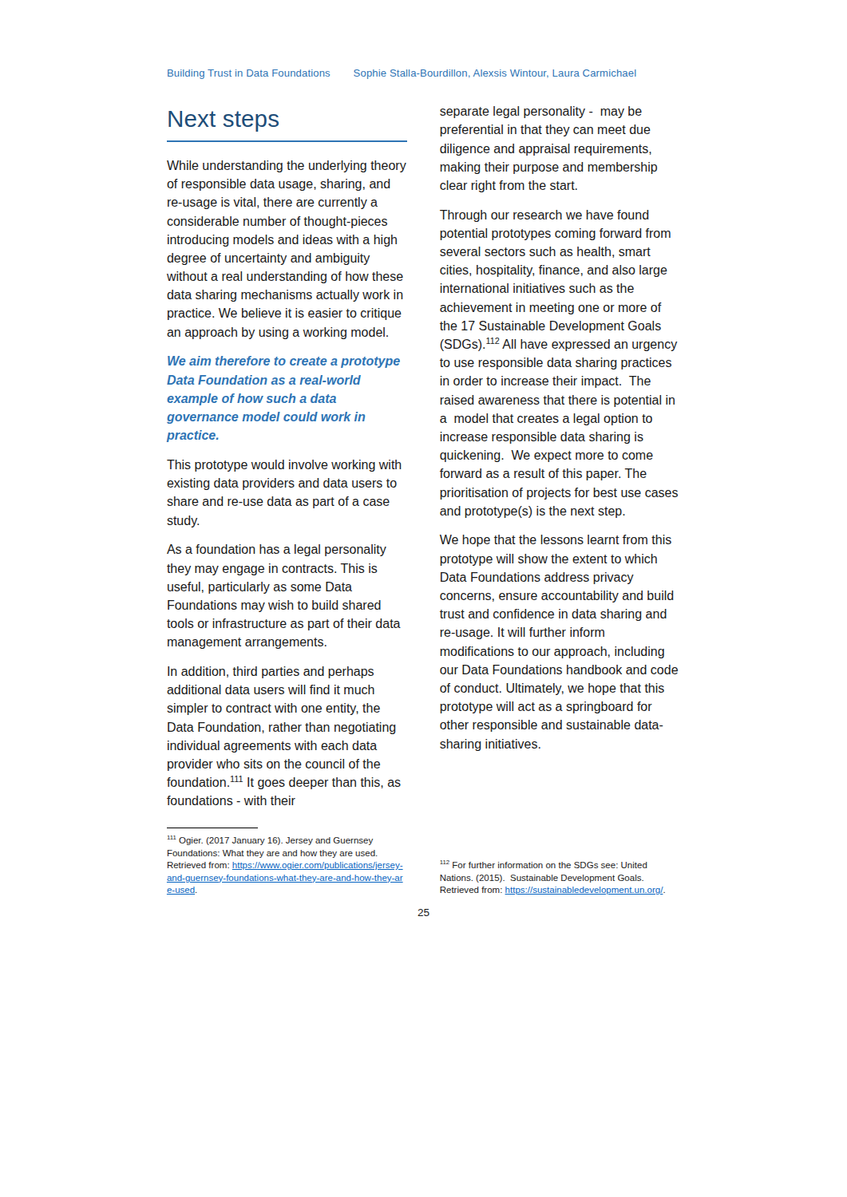Building Trust in Data Foundations Sophie Stalla-Bourdillon, Alexsis Wintour, Laura Carmichael
Next steps
While understanding the underlying theory of responsible data usage, sharing, and re-usage is vital, there are currently a considerable number of thought-pieces introducing models and ideas with a high degree of uncertainty and ambiguity without a real understanding of how these data sharing mechanisms actually work in practice. We believe it is easier to critique an approach by using a working model.
We aim therefore to create a prototype Data Foundation as a real-world example of how such a data governance model could work in practice.
This prototype would involve working with existing data providers and data users to share and re-use data as part of a case study.
As a foundation has a legal personality they may engage in contracts. This is useful, particularly as some Data Foundations may wish to build shared tools or infrastructure as part of their data management arrangements.
In addition, third parties and perhaps additional data users will find it much simpler to contract with one entity, the Data Foundation, rather than negotiating individual agreements with each data provider who sits on the council of the foundation.111 It goes deeper than this, as foundations - with their
111 Ogier. (2017 January 16). Jersey and Guernsey Foundations: What they are and how they are used. Retrieved from: https://www.ogier.com/publications/jersey-and-guernsey-foundations-what-they-are-and-how-they-are-used.
separate legal personality - may be preferential in that they can meet due diligence and appraisal requirements, making their purpose and membership clear right from the start.
Through our research we have found potential prototypes coming forward from several sectors such as health, smart cities, hospitality, finance, and also large international initiatives such as the achievement in meeting one or more of the 17 Sustainable Development Goals (SDGs).112 All have expressed an urgency to use responsible data sharing practices in order to increase their impact. The raised awareness that there is potential in a model that creates a legal option to increase responsible data sharing is quickening. We expect more to come forward as a result of this paper. The prioritisation of projects for best use cases and prototype(s) is the next step.
We hope that the lessons learnt from this prototype will show the extent to which Data Foundations address privacy concerns, ensure accountability and build trust and confidence in data sharing and re-usage. It will further inform modifications to our approach, including our Data Foundations handbook and code of conduct. Ultimately, we hope that this prototype will act as a springboard for other responsible and sustainable data-sharing initiatives.
112 For further information on the SDGs see: United Nations. (2015). Sustainable Development Goals. Retrieved from: https://sustainabledevelopment.un.org/.
25